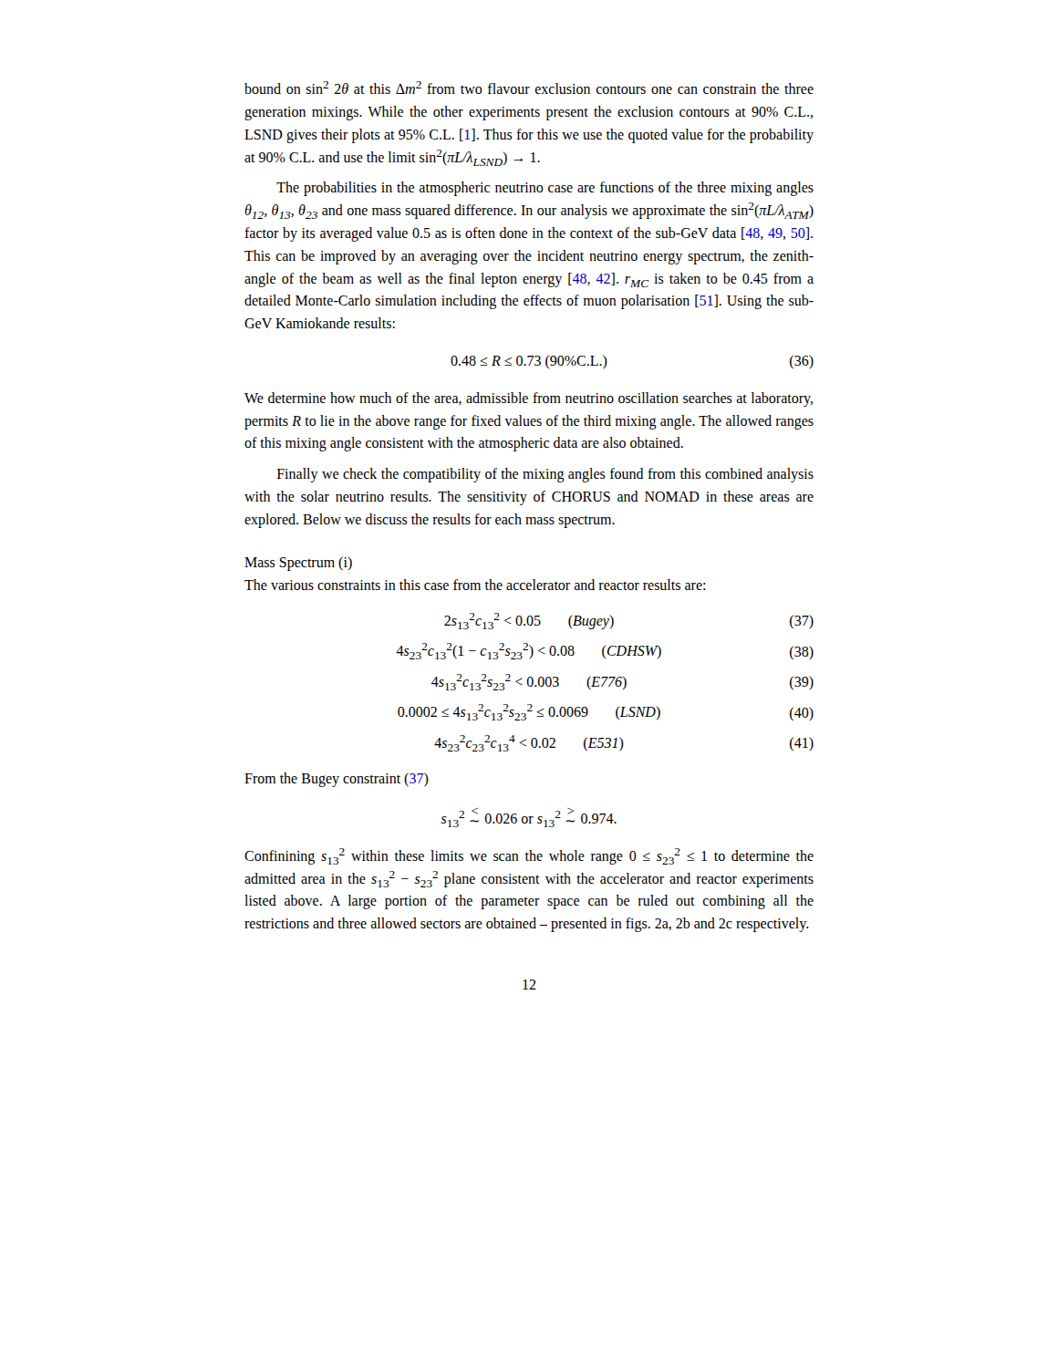bound on sin2 2θ at this Δm2 from two flavour exclusion contours one can constrain the three generation mixings. While the other experiments present the exclusion contours at 90% C.L., LSND gives their plots at 95% C.L. [1]. Thus for this we use the quoted value for the probability at 90% C.L. and use the limit sin2(πL/λLSND) → 1.
The probabilities in the atmospheric neutrino case are functions of the three mixing angles θ12, θ13, θ23 and one mass squared difference. In our analysis we approximate the sin2(πL/λATM) factor by its averaged value 0.5 as is often done in the context of the sub-GeV data [48, 49, 50]. This can be improved by an averaging over the incident neutrino energy spectrum, the zenith-angle of the beam as well as the final lepton energy [48, 42]. rMC is taken to be 0.45 from a detailed Monte-Carlo simulation including the effects of muon polarisation [51]. Using the sub-GeV Kamiokande results:
0.48 ≤ R ≤ 0.73 (90%C.L.) (36)
We determine how much of the area, admissible from neutrino oscillation searches at laboratory, permits R to lie in the above range for fixed values of the third mixing angle. The allowed ranges of this mixing angle consistent with the atmospheric data are also obtained.
Finally we check the compatibility of the mixing angles found from this combined analysis with the solar neutrino results. The sensitivity of CHORUS and NOMAD in these areas are explored. Below we discuss the results for each mass spectrum.
Mass Spectrum (i)
The various constraints in this case from the accelerator and reactor results are:
2s132c132 < 0.05 (Bugey) (37)
4s232c132(1 − c132s232) < 0.08 (CDHSW) (38)
4s132c132s232 < 0.003 (E776) (39)
0.0002 ≤ 4s132c132s232 ≤ 0.0069 (LSND) (40)
4s232c232c134 < 0.02 (E531) (41)
From the Bugey constraint (37)
s132 <∼ 0.026 or s132 >∼ 0.974.
Confinining s132 within these limits we scan the whole range 0 ≤ s232 ≤ 1 to determine the admitted area in the s132 − s232 plane consistent with the accelerator and reactor experiments listed above. A large portion of the parameter space can be ruled out combining all the restrictions and three allowed sectors are obtained – presented in figs. 2a, 2b and 2c respectively.
12